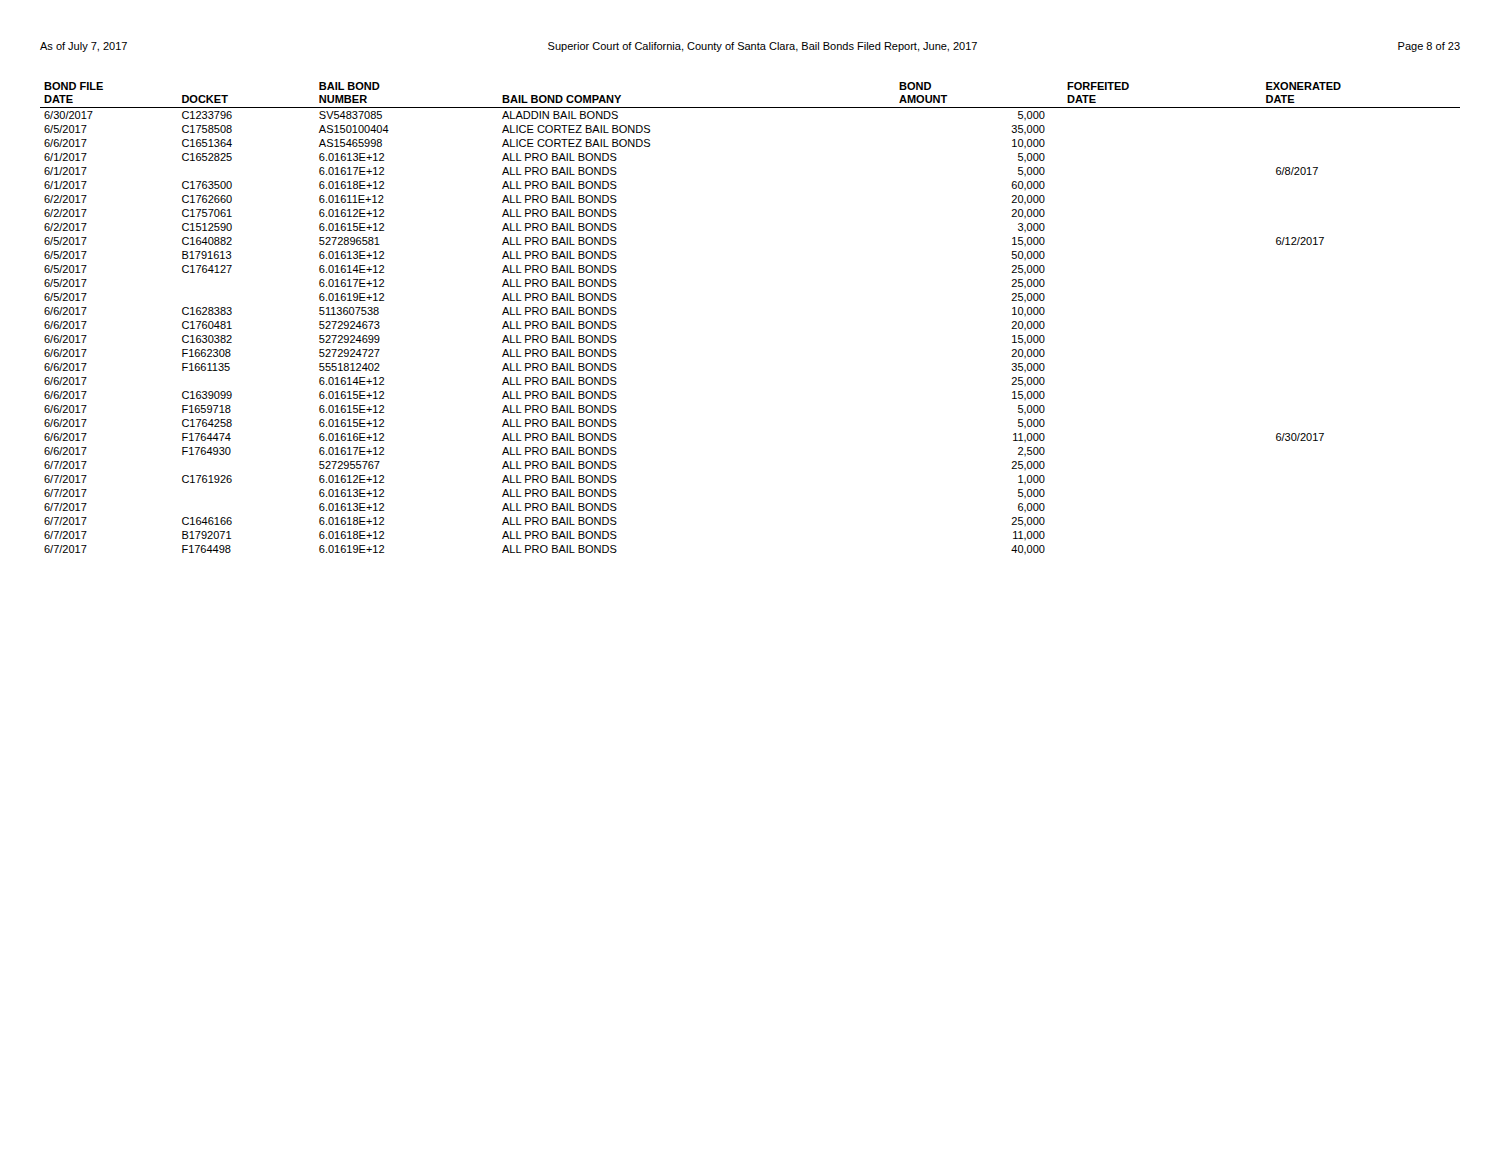As of July 7, 2017
Superior Court of California, County of Santa Clara, Bail Bonds Filed Report, June, 2017
Page 8 of 23
| BOND FILE DATE | DOCKET | BAIL BOND NUMBER | BAIL BOND COMPANY | BOND AMOUNT | FORFEITED DATE | EXONERATED DATE |
| --- | --- | --- | --- | --- | --- | --- |
| 6/30/2017 | C1233796 | SV54837085 | ALADDIN BAIL BONDS | 5,000 | | |
| 6/5/2017 | C1758508 | AS150100404 | ALICE CORTEZ BAIL BONDS | 35,000 | | |
| 6/6/2017 | C1651364 | AS15465998 | ALICE CORTEZ BAIL BONDS | 10,000 | | |
| 6/1/2017 | C1652825 | 6.01613E+12 | ALL PRO BAIL BONDS | 5,000 | | |
| 6/1/2017 | | 6.01617E+12 | ALL PRO BAIL BONDS | 5,000 | | 6/8/2017 |
| 6/1/2017 | C1763500 | 6.01618E+12 | ALL PRO BAIL BONDS | 60,000 | | |
| 6/2/2017 | C1762660 | 6.01611E+12 | ALL PRO BAIL BONDS | 20,000 | | |
| 6/2/2017 | C1757061 | 6.01612E+12 | ALL PRO BAIL BONDS | 20,000 | | |
| 6/2/2017 | C1512590 | 6.01615E+12 | ALL PRO BAIL BONDS | 3,000 | | |
| 6/5/2017 | C1640882 | 5272896581 | ALL PRO BAIL BONDS | 15,000 | | 6/12/2017 |
| 6/5/2017 | B1791613 | 6.01613E+12 | ALL PRO BAIL BONDS | 50,000 | | |
| 6/5/2017 | C1764127 | 6.01614E+12 | ALL PRO BAIL BONDS | 25,000 | | |
| 6/5/2017 | | 6.01617E+12 | ALL PRO BAIL BONDS | 25,000 | | |
| 6/5/2017 | | 6.01619E+12 | ALL PRO BAIL BONDS | 25,000 | | |
| 6/6/2017 | C1628383 | 5113607538 | ALL PRO BAIL BONDS | 10,000 | | |
| 6/6/2017 | C1760481 | 5272924673 | ALL PRO BAIL BONDS | 20,000 | | |
| 6/6/2017 | C1630382 | 5272924699 | ALL PRO BAIL BONDS | 15,000 | | |
| 6/6/2017 | F1662308 | 5272924727 | ALL PRO BAIL BONDS | 20,000 | | |
| 6/6/2017 | F1661135 | 5551812402 | ALL PRO BAIL BONDS | 35,000 | | |
| 6/6/2017 | | 6.01614E+12 | ALL PRO BAIL BONDS | 25,000 | | |
| 6/6/2017 | C1639099 | 6.01615E+12 | ALL PRO BAIL BONDS | 15,000 | | |
| 6/6/2017 | F1659718 | 6.01615E+12 | ALL PRO BAIL BONDS | 5,000 | | |
| 6/6/2017 | C1764258 | 6.01615E+12 | ALL PRO BAIL BONDS | 5,000 | | |
| 6/6/2017 | F1764474 | 6.01616E+12 | ALL PRO BAIL BONDS | 11,000 | | 6/30/2017 |
| 6/6/2017 | F1764930 | 6.01617E+12 | ALL PRO BAIL BONDS | 2,500 | | |
| 6/7/2017 | | 5272955767 | ALL PRO BAIL BONDS | 25,000 | | |
| 6/7/2017 | C1761926 | 6.01612E+12 | ALL PRO BAIL BONDS | 1,000 | | |
| 6/7/2017 | | 6.01613E+12 | ALL PRO BAIL BONDS | 5,000 | | |
| 6/7/2017 | | 6.01613E+12 | ALL PRO BAIL BONDS | 6,000 | | |
| 6/7/2017 | C1646166 | 6.01618E+12 | ALL PRO BAIL BONDS | 25,000 | | |
| 6/7/2017 | B1792071 | 6.01618E+12 | ALL PRO BAIL BONDS | 11,000 | | |
| 6/7/2017 | F1764498 | 6.01619E+12 | ALL PRO BAIL BONDS | 40,000 | | |